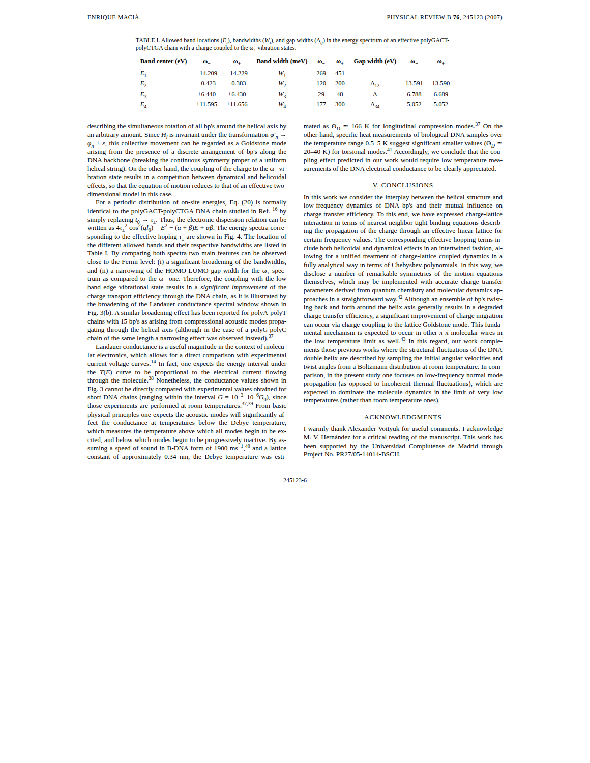Enrique Maciá
Physical Review B 76, 245123 (2007)
TABLE I. Allowed band locations ( E i ), bandwidths ( W i ), and gap widths (Δ ij ) in the energy spectrum of an effective polyGACT-polyCTGA chain with a charge coupled to the ω ± vibration states.
| Band center (eV) | ω − | ω + | Band width (meV) | ω − | ω + | Gap width (eV) | ω − | ω + |
| --- | --- | --- | --- | --- | --- | --- | --- | --- |
| E 1 | −14.209 | −14.229 | W 1 | 269 | 451 | | | |
| E 2 | −0.423 | −0.383 | W 2 | 120 | 200 | Δ 12 | 13.591 | 13.590 |
| E 3 | +6.440 | +6.430 | W 3 | 29 | 48 | Δ | 6.788 | 6.689 |
| E 4 | +11.595 | +11.656 | W 4 | 177 | 300 | Δ 34 | 5.052 | 5.052 |
describing the simultaneous rotation of all bp's around the helical axis by an arbitrary amount. Since Hl is invariant under the transformation φ′n → φn + ε, this collective movement can be regarded as a Goldstone mode arising from the presence of a discrete arrangement of bp's along the DNA backbone (breaking the continuous symmetry proper of a uniform helical string). On the other hand, the coupling of the charge to the ω− vibration state results in a competition between dynamical and helicoidal effects, so that the equation of motion reduces to that of an effective two-dimensional model in this case.
For a periodic distribution of on-site energies, Eq. (20) is formally identical to the polyGACT-polyCTGA DNA chain studied in Ref. 16 by simply replacing t0 → τ±. Thus, the electronic dispersion relation can be written as 4τ±2 cos2(ql0) = E2 − (α + β)E + αβ. The energy spectra corresponding to the effective hoping τ± are shown in Fig. 4. The location of the different allowed bands and their respective bandwidths are listed in Table I. By comparing both spectra two main features can be observed close to the Fermi level: (i) a significant broadening of the bandwidths, and (ii) a narrowing of the HOMO-LUMO gap width for the ω+ spectrum as compared to the ω− one. Therefore, the coupling with the low band edge vibrational state results in a significant improvement of the charge transport efficiency through the DNA chain, as it is illustrated by the broadening of the Landauer conductance spectral window shown in Fig. 3(b). A similar broadening effect has been reported for polyA-polyT chains with 15 bp's as arising from compressional acoustic modes propagating through the helical axis (although in the case of a polyG-polyC chain of the same length a narrowing effect was observed instead).37
Landauer conductance is a useful magnitude in the context of molecular electronics, which allows for a direct comparison with experimental current-voltage curves.14 In fact, one expects the energy interval under the T(E) curve to be proportional to the electrical current flowing through the molecule.38 Nonetheless, the conductance values shown in Fig. 3 cannot be directly compared with experimental values obtained for short DNA chains (ranging within the interval G = 10−3–10−6G0), since those experiments are performed at room temperatures.37,39 From basic physical principles one expects the acoustic modes will significantly affect the conductance at temperatures below the Debye temperature, which measures the temperature above which all modes begin to be excited, and below which modes begin to be progressively inactive. By assuming a speed of sound in B-DNA form of 1900 ms−1,40 and a lattice constant of approximately 0.34 nm, the Debye temperature was estimated as ΘD ≃ 166 K for longitudinal compression modes.37 On the other hand, specific heat measurements of biological DNA samples over the temperature range 0.5–5 K suggest significant smaller values (ΘD ≃ 20–40 K) for torsional modes.41 Accordingly, we conclude that the coupling effect predicted in our work would require low temperature measurements of the DNA electrical conductance to be clearly appreciated.
V. Conclusions
In this work we consider the interplay between the helical structure and low-frequency dynamics of DNA bp's and their mutual influence on charge transfer efficiency. To this end, we have expressed charge-lattice interaction in terms of nearest-neighbor tight-binding equations describing the propagation of the charge through an effective linear lattice for certain frequency values. The corresponding effective hopping terms include both helicoidal and dynamical effects in an intertwined fashion, allowing for a unified treatment of charge-lattice coupled dynamics in a fully analytical way in terms of Chebyshev polynomials. In this way, we disclose a number of remarkable symmetries of the motion equations themselves, which may be implemented with accurate charge transfer parameters derived from quantum chemistry and molecular dynamics approaches in a straightforward way.42 Although an ensemble of bp's twisting back and forth around the helix axis generally results in a degraded charge transfer efficiency, a significant improvement of charge migration can occur via charge coupling to the lattice Goldstone mode. This fundamental mechanism is expected to occur in other π-π molecular wires in the low temperature limit as well.43 In this regard, our work complements those previous works where the structural fluctuations of the DNA double helix are described by sampling the initial angular velocities and twist angles from a Boltzmann distribution at room temperature. In comparison, in the present study one focuses on low-frequency normal mode propagation (as opposed to incoherent thermal fluctuations), which are expected to dominate the molecule dynamics in the limit of very low temperatures (rather than room temperature ones).
Acknowledgments
I warmly thank Alexander Voityuk for useful comments. I acknowledge M. V. Hernández for a critical reading of the manuscript. This work has been supported by the Universidad Complutense de Madrid through Project No. PR27/05-14014-BSCH.
245123-6